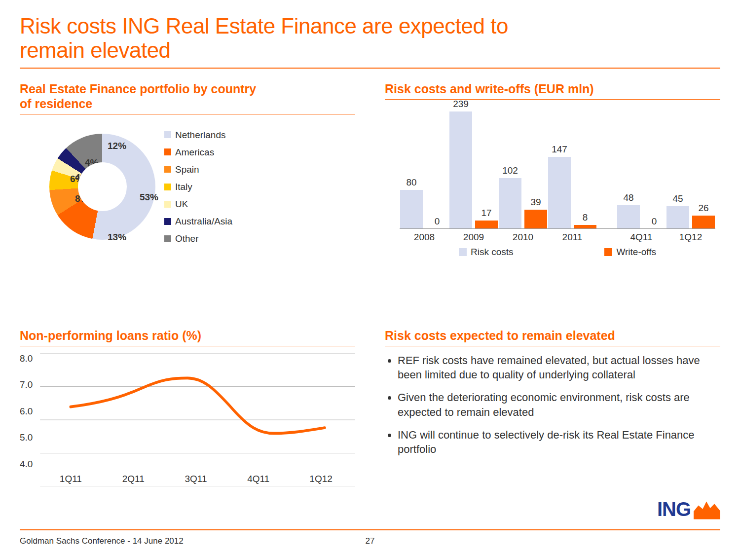Risk costs ING Real Estate Finance are expected to
remain elevated
Real Estate Finance portfolio by country
of residence
53% 13% 8% 6% 4% 4% 12%
Netherlands
Americas
Spain
Italy
UK
Australia/Asia
Other
Risk costs and write-offs (EUR mln)
80
0
239
17
102
39
147
8
48
0
45
26
2008
2009
2010
2011
4Q11
1Q12
Risk costs
Write-offs
Non-performing loans ratio (%)
8.0
7.0
6.0
5.0
4.0
1Q11
2Q11
3Q11
4Q11
1Q12
Risk costs expected to remain elevated
REF risk costs have remained elevated, but actual losses have been limited due to quality of underlying collateral
Given the deteriorating economic environment, risk costs are expected to remain elevated
ING will continue to selectively de-risk its Real Estate Finance portfolio
ING
Goldman Sachs Conference - 14 June 2012 27